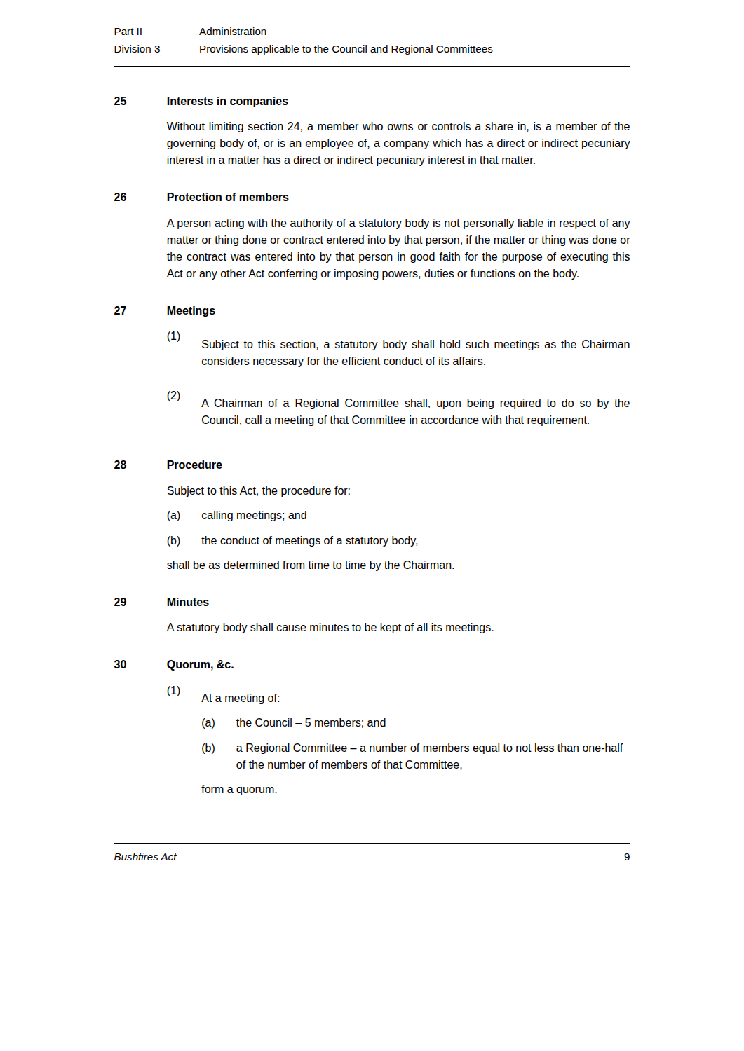Part II
Division 3
Administration
Provisions applicable to the Council and Regional Committees
25 Interests in companies
Without limiting section 24, a member who owns or controls a share in, is a member of the governing body of, or is an employee of, a company which has a direct or indirect pecuniary interest in a matter has a direct or indirect pecuniary interest in that matter.
26 Protection of members
A person acting with the authority of a statutory body is not personally liable in respect of any matter or thing done or contract entered into by that person, if the matter or thing was done or the contract was entered into by that person in good faith for the purpose of executing this Act or any other Act conferring or imposing powers, duties or functions on the body.
27 Meetings
(1)
Subject to this section, a statutory body shall hold such meetings as the Chairman considers necessary for the efficient conduct of its affairs.
(2)
A Chairman of a Regional Committee shall, upon being required to do so by the Council, call a meeting of that Committee in accordance with that requirement.
28 Procedure
Subject to this Act, the procedure for:
(a)
calling meetings; and
(b)
the conduct of meetings of a statutory body,
shall be as determined from time to time by the Chairman.
29 Minutes
A statutory body shall cause minutes to be kept of all its meetings.
30 Quorum, &c.
(1)
At a meeting of:
(a)
the Council – 5 members; and
(b)
a Regional Committee – a number of members equal to not less than one-half of the number of members of that Committee,
form a quorum.
Bushfires Act
9